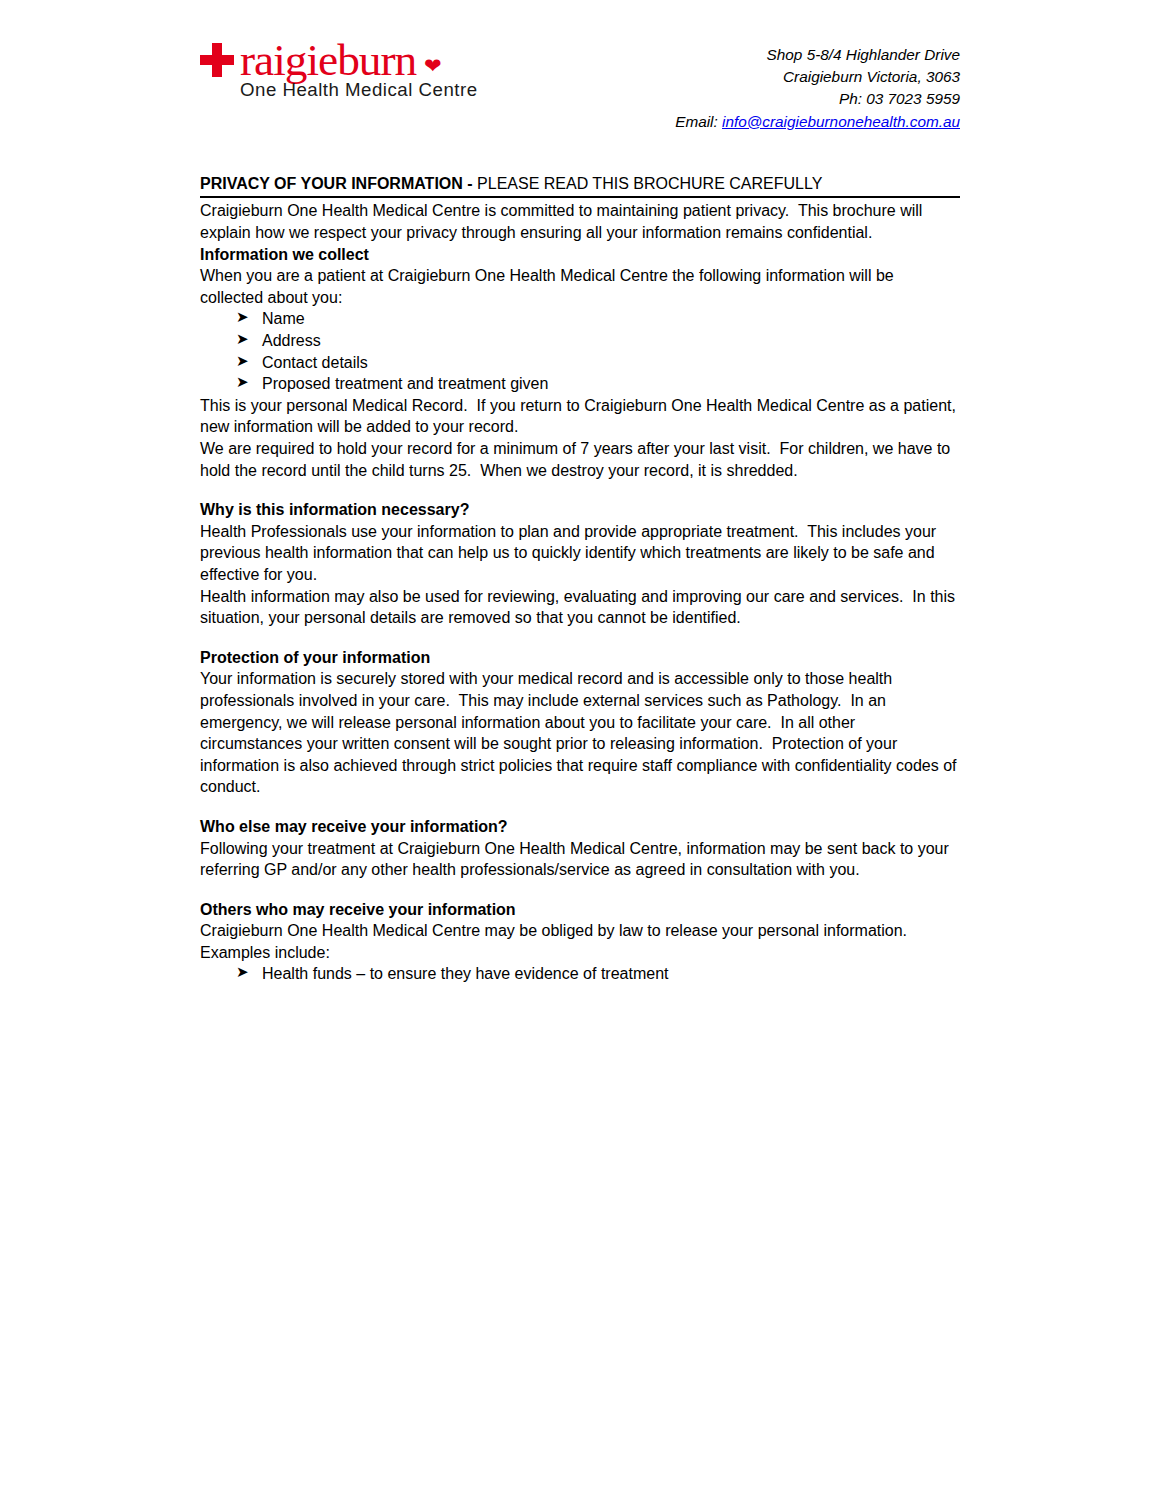raigieburn
❤
One Health Medical Centre
Shop 5-8/4 Highlander Drive
Craigieburn Victoria, 3063
Ph: 03 7023 5959
Email: info@craigieburnonehealth.com.au
PRIVACY OF YOUR INFORMATION - PLEASE READ THIS BROCHURE CAREFULLY
Craigieburn One Health Medical Centre is committed to maintaining patient privacy. This brochure will explain how we respect your privacy through ensuring all your information remains confidential.
Information we collect
When you are a patient at Craigieburn One Health Medical Centre the following information will be collected about you:
Name
Address
Contact details
Proposed treatment and treatment given
This is your personal Medical Record. If you return to Craigieburn One Health Medical Centre as a patient, new information will be added to your record.
We are required to hold your record for a minimum of 7 years after your last visit. For children, we have to hold the record until the child turns 25. When we destroy your record, it is shredded.
Why is this information necessary?
Health Professionals use your information to plan and provide appropriate treatment. This includes your previous health information that can help us to quickly identify which treatments are likely to be safe and effective for you.
Health information may also be used for reviewing, evaluating and improving our care and services. In this situation, your personal details are removed so that you cannot be identified.
Protection of your information
Your information is securely stored with your medical record and is accessible only to those health professionals involved in your care. This may include external services such as Pathology. In an emergency, we will release personal information about you to facilitate your care. In all other circumstances your written consent will be sought prior to releasing information. Protection of your information is also achieved through strict policies that require staff compliance with confidentiality codes of conduct.
Who else may receive your information?
Following your treatment at Craigieburn One Health Medical Centre, information may be sent back to your referring GP and/or any other health professionals/service as agreed in consultation with you.
Others who may receive your information
Craigieburn One Health Medical Centre may be obliged by law to release your personal information. Examples include:
Health funds – to ensure they have evidence of treatment